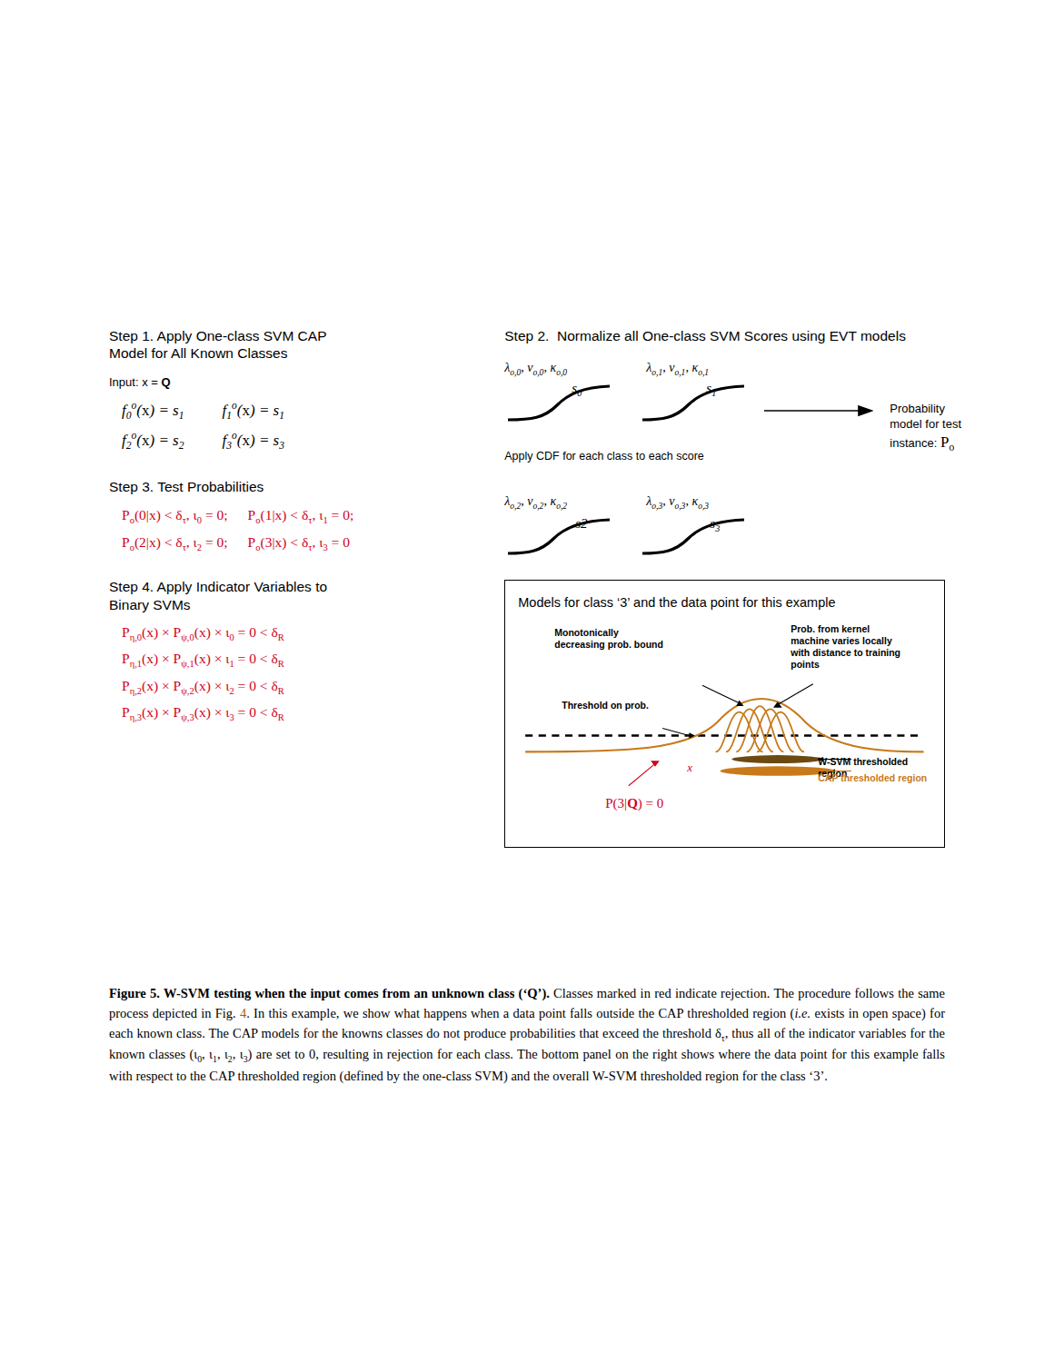Step 1. Apply One-class SVM CAP
Model for All Known Classes
Input: x = Q
f0o(x) = s1 f1o(x) = s1
f2o(x) = s2 f3o(x) = s3
Step 3. Test Probabilities
Po(0|x) < δτ, ι0 = 0; Po(1|x) < δτ, ι1 = 0;
Po(2|x) < δτ, ι2 = 0; Po(3|x) < δτ, ι3 = 0
Step 4. Apply Indicator Variables to
Binary SVMs
Pη,0(x) × Pψ,0(x) × ι0 = 0 < δR
Pη,1(x) × Pψ,1(x) × ι1 = 0 < δR
Pη,2(x) × Pψ,2(x) × ι2 = 0 < δR
Pη,3(x) × Pψ,3(x) × ι3 = 0 < δR
Step 2. Normalize all One-class SVM Scores using EVT models
λo,0, νo,0, κo,0
s0
λo,1, νo,1, κo,1
s1
Apply CDF for each class to each score
λo,2, νo,2, κo,2
s2
λo,3, νo,3, κo,3
s3
Probability
model for test
instance: Po
Models for class ‘3’ and the data point for this example
Monotonically
decreasing prob. bound Prob. from kernel
machine varies locally
with distance to training
points Threshold on prob. W-SVM thresholded region CAP thresholded region x P(3|Q) = 0
Figure 5. W-SVM testing when the input comes from an unknown class (‘Q’). Classes marked in red indicate rejection. The procedure follows the same process depicted in Fig. 4. In this example, we show what happens when a data point falls outside the CAP thresholded region (i.e. exists in open space) for each known class. The CAP models for the knowns classes do not produce probabilities that exceed the threshold δτ, thus all of the indicator variables for the known classes (ι0, ι1, ι2, ι3) are set to 0, resulting in rejection for each class. The bottom panel on the right shows where the data point for this example falls with respect to the CAP thresholded region (defined by the one-class SVM) and the overall W-SVM thresholded region for the class ‘3’.